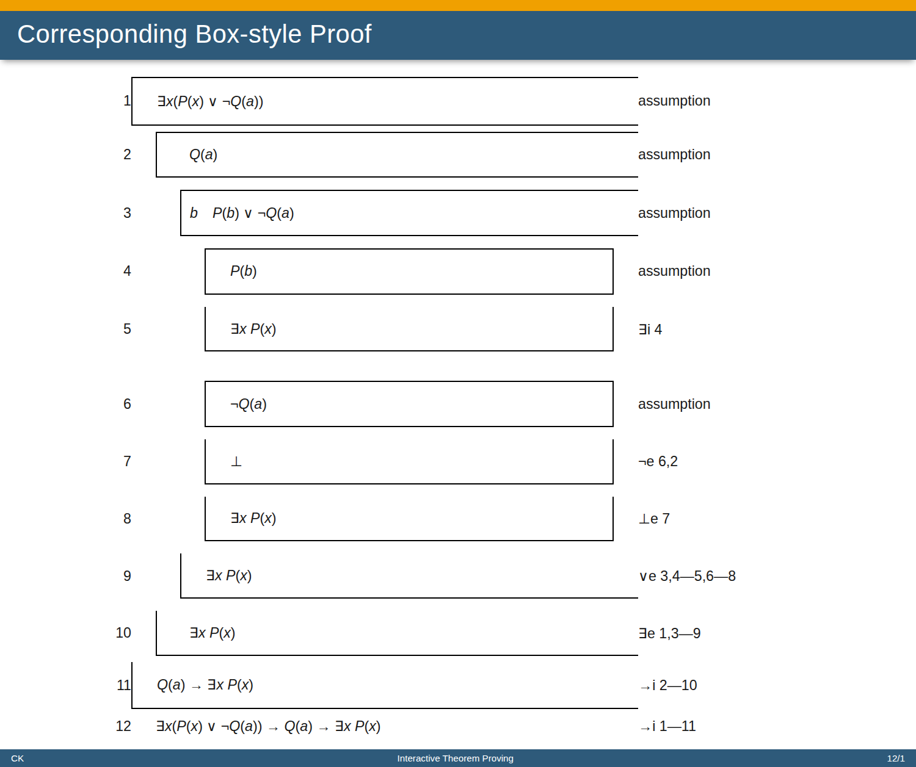Corresponding Box-style Proof
| 1 | ∃ x ( P ( x ) ∨ ¬ Q ( a )) | assumption |
| 2 | Q ( a ) | assumption |
| 3 | b P ( b ) ∨ ¬ Q ( a ) | assumption |
| 4 | P ( b ) | assumption |
| 5 | ∃ x P ( x ) | ∃i 4 |
| 6 | ¬ Q ( a ) | assumption |
| 7 | ⊥ | ¬e 6,2 |
| 8 | ∃ x P ( x ) | ⊥e 7 |
| 9 | ∃ x P ( x ) | ∨e 3,4—5,6—8 |
| 10 | ∃ x P ( x ) | ∃e 1,3—9 |
| 11 | Q ( a ) → ∃ x P ( x ) | →i 2—10 |
| 12 | ∃ x ( P ( x ) ∨ ¬ Q ( a )) → Q ( a ) → ∃ x P ( x ) | →i 1—11 |
CK Interactive Theorem Proving 12/1